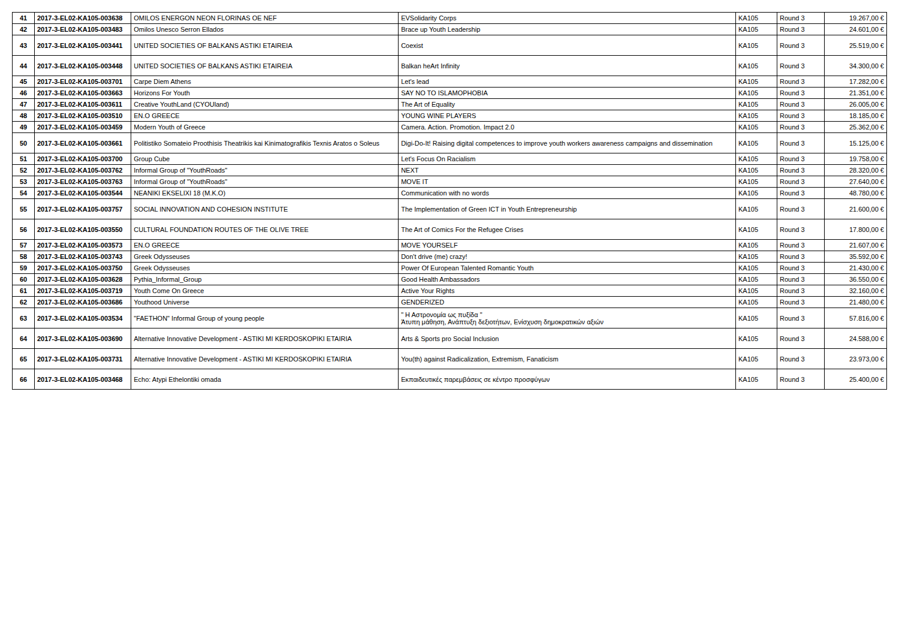| 41 | 2017-3-EL02-KA105-003638 | OMILOS ENERGON NEON FLORINAS OE NEF | EVSolidarity Corps | KA105 | Round 3 | 19.267,00 € |
| 42 | 2017-3-EL02-KA105-003483 | Omilos Unesco Serron Ellados | Brace up Youth Leadership | KA105 | Round 3 | 24.601,00 € |
| 43 | 2017-3-EL02-KA105-003441 | UNITED SOCIETIES OF BALKANS ASTIKI ETAIREIA | Coexist | KA105 | Round 3 | 25.519,00 € |
| 44 | 2017-3-EL02-KA105-003448 | UNITED SOCIETIES OF BALKANS ASTIKI ETAIREIA | Balkan heArt Infinity | KA105 | Round 3 | 34.300,00 € |
| 45 | 2017-3-EL02-KA105-003701 | Carpe Diem Athens | Let's lead | KA105 | Round 3 | 17.282,00 € |
| 46 | 2017-3-EL02-KA105-003663 | Horizons For Youth | SAY NO TO ISLAMOPHOBIA | KA105 | Round 3 | 21.351,00 € |
| 47 | 2017-3-EL02-KA105-003611 | Creative YouthLand (CYOUland) | The Art of Equality | KA105 | Round 3 | 26.005,00 € |
| 48 | 2017-3-EL02-KA105-003510 | EN.O GREECE | YOUNG WINE PLAYERS | KA105 | Round 3 | 18.185,00 € |
| 49 | 2017-3-EL02-KA105-003459 | Modern Youth of Greece | Camera. Action. Promotion. Impact 2.0 | KA105 | Round 3 | 25.362,00 € |
| 50 | 2017-3-EL02-KA105-003661 | Politistiko Somateio Proothisis Theatrikis kai Kinimatografikis Texnis Aratos o Soleus | Digi-Do-It! Raising digital competences to improve youth workers awareness campaigns and dissemination | KA105 | Round 3 | 15.125,00 € |
| 51 | 2017-3-EL02-KA105-003700 | Group Cube | Let's Focus On Racialism | KA105 | Round 3 | 19.758,00 € |
| 52 | 2017-3-EL02-KA105-003762 | Informal Group of "YouthRoads" | NEXT | KA105 | Round 3 | 28.320,00 € |
| 53 | 2017-3-EL02-KA105-003763 | Informal Group of "YouthRoads" | MOVE IT | KA105 | Round 3 | 27.640,00 € |
| 54 | 2017-3-EL02-KA105-003544 | NEANIKI EKSELIXI 18 (M.K.O) | Communication with no words | KA105 | Round 3 | 48.780,00 € |
| 55 | 2017-3-EL02-KA105-003757 | SOCIAL INNOVATION AND COHESION INSTITUTE | The Implementation of Green ICT in Youth Entrepreneurship | KA105 | Round 3 | 21.600,00 € |
| 56 | 2017-3-EL02-KA105-003550 | CULTURAL FOUNDATION ROUTES OF THE OLIVE TREE | The Art of Comics For the Refugee Crises | KA105 | Round 3 | 17.800,00 € |
| 57 | 2017-3-EL02-KA105-003573 | EN.O GREECE | MOVE YOURSELF | KA105 | Round 3 | 21.607,00 € |
| 58 | 2017-3-EL02-KA105-003743 | Greek Odysseuses | Don't drive (me) crazy! | KA105 | Round 3 | 35.592,00 € |
| 59 | 2017-3-EL02-KA105-003750 | Greek Odysseuses | Power Of European Talented Romantic Youth | KA105 | Round 3 | 21.430,00 € |
| 60 | 2017-3-EL02-KA105-003628 | Pythia_Informal_Group | Good Health Ambassadors | KA105 | Round 3 | 36.550,00 € |
| 61 | 2017-3-EL02-KA105-003719 | Youth Come On Greece | Active Your Rights | KA105 | Round 3 | 32.160,00 € |
| 62 | 2017-3-EL02-KA105-003686 | Youthood Universe | GENDERIZED | KA105 | Round 3 | 21.480,00 € |
| 63 | 2017-3-EL02-KA105-003534 | "FAETHON" Informal Group of young people | " Η Αστρονομία ως πυξίδα " Άτυπη μάθηση, Ανάπτυξη δεξιοτήτων, Ενίσχυση δημοκρατικών αξιών | KA105 | Round 3 | 57.816,00 € |
| 64 | 2017-3-EL02-KA105-003690 | Alternative Innovative Development - ASTIKI MI KERDOSKOPIKI ETAIRIA | Arts & Sports pro Social Inclusion | KA105 | Round 3 | 24.588,00 € |
| 65 | 2017-3-EL02-KA105-003731 | Alternative Innovative Development - ASTIKI MI KERDOSKOPIKI ETAIRIA | You(th) against Radicalization, Extremism, Fanaticism | KA105 | Round 3 | 23.973,00 € |
| 66 | 2017-3-EL02-KA105-003468 | Echo: Atypi Ethelontiki omada | Εκπαιδευτικές παρεμβάσεις σε κέντρο προσφύγων | KA105 | Round 3 | 25.400,00 € |